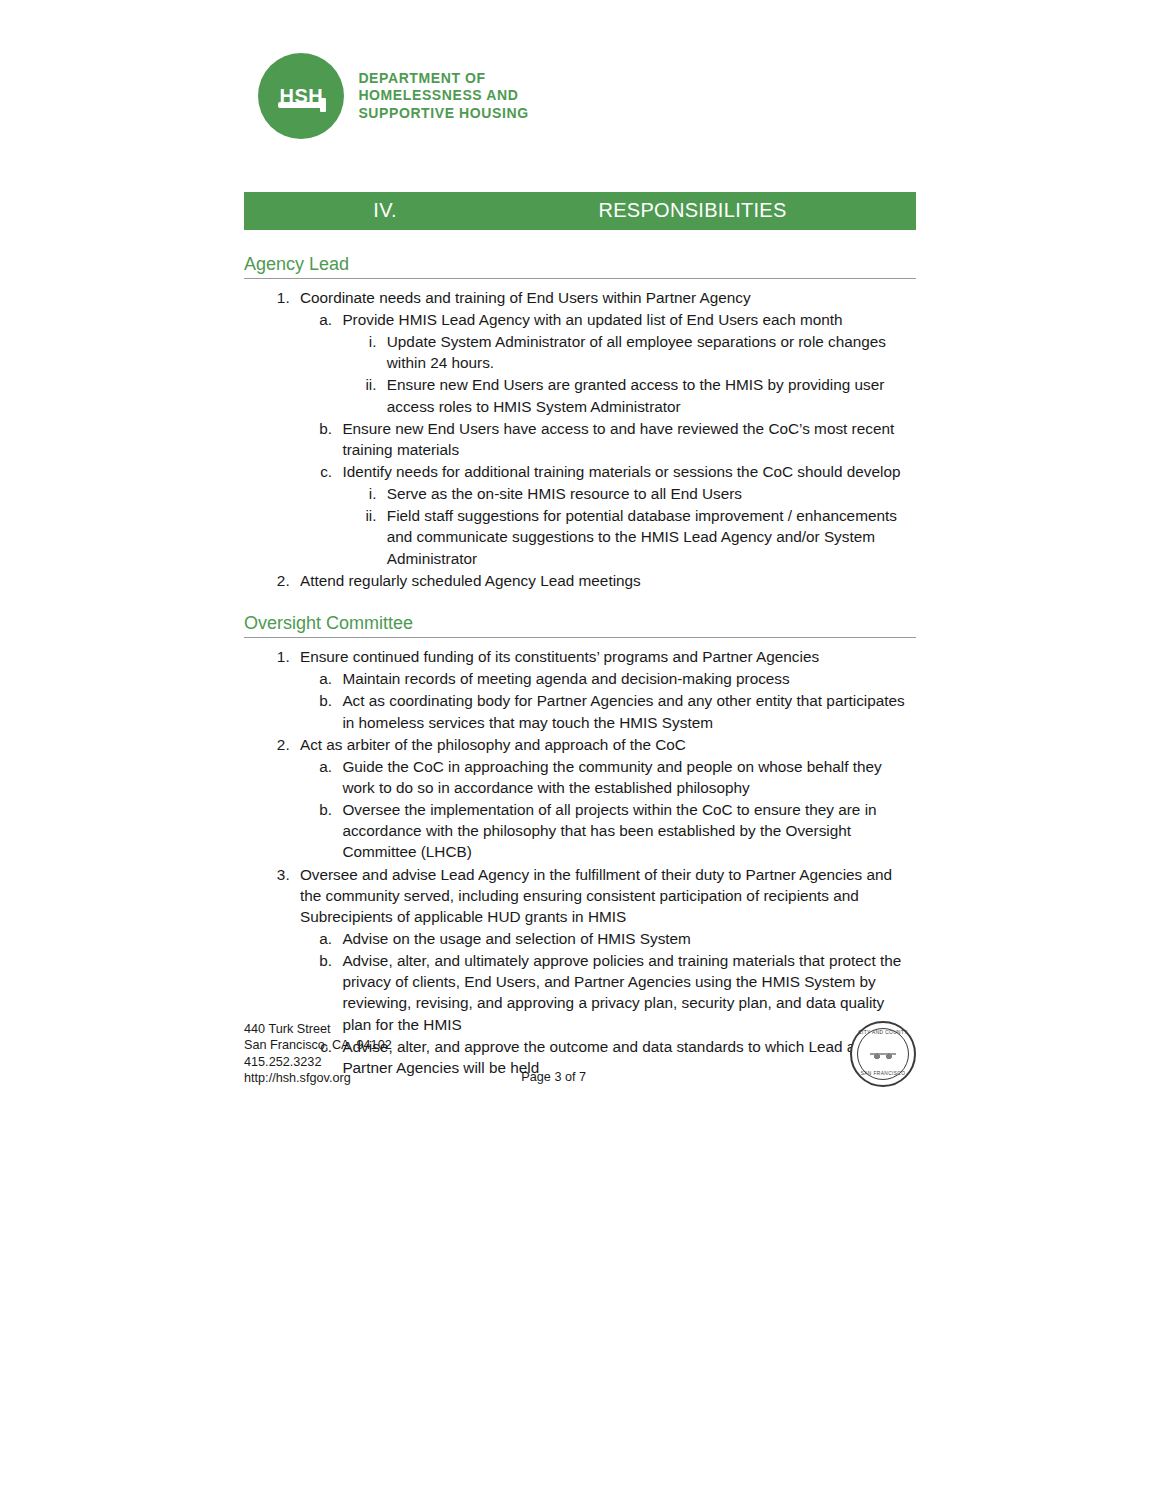HSH
Department of
Homelessness and
Supportive Housing
IV. RESPONSIBILITIES
Agency Lead
Coordinate needs and training of End Users within Partner Agency
Provide HMIS Lead Agency with an updated list of End Users each month
Update System Administrator of all employee separations or role changes within 24 hours.
Ensure new End Users are granted access to the HMIS by providing user access roles to HMIS System Administrator
Ensure new End Users have access to and have reviewed the CoC’s most recent training materials
Identify needs for additional training materials or sessions the CoC should develop
Serve as the on-site HMIS resource to all End Users
Field staff suggestions for potential database improvement / enhancements and communicate suggestions to the HMIS Lead Agency and/or System Administrator
Attend regularly scheduled Agency Lead meetings
Oversight Committee
Ensure continued funding of its constituents’ programs and Partner Agencies
Maintain records of meeting agenda and decision-making process
Act as coordinating body for Partner Agencies and any other entity that participates in homeless services that may touch the HMIS System
Act as arbiter of the philosophy and approach of the CoC
Guide the CoC in approaching the community and people on whose behalf they work to do so in accordance with the established philosophy
Oversee the implementation of all projects within the CoC to ensure they are in accordance with the philosophy that has been established by the Oversight Committee (LHCB)
Oversee and advise Lead Agency in the fulfillment of their duty to Partner Agencies and the community served, including ensuring consistent participation of recipients and Subrecipients of applicable HUD grants in HMIS
Advise on the usage and selection of HMIS System
Advise, alter, and ultimately approve policies and training materials that protect the privacy of clients, End Users, and Partner Agencies using the HMIS System by reviewing, revising, and approving a privacy plan, security plan, and data quality plan for the HMIS
Advise, alter, and approve the outcome and data standards to which Lead and Partner Agencies will be held
440 Turk Street
San Francisco, CA 94102
415.252.3232
http://hsh.sfgov.org
Page 3 of 7
CITY AND COUNTY SAN FRANCISCO